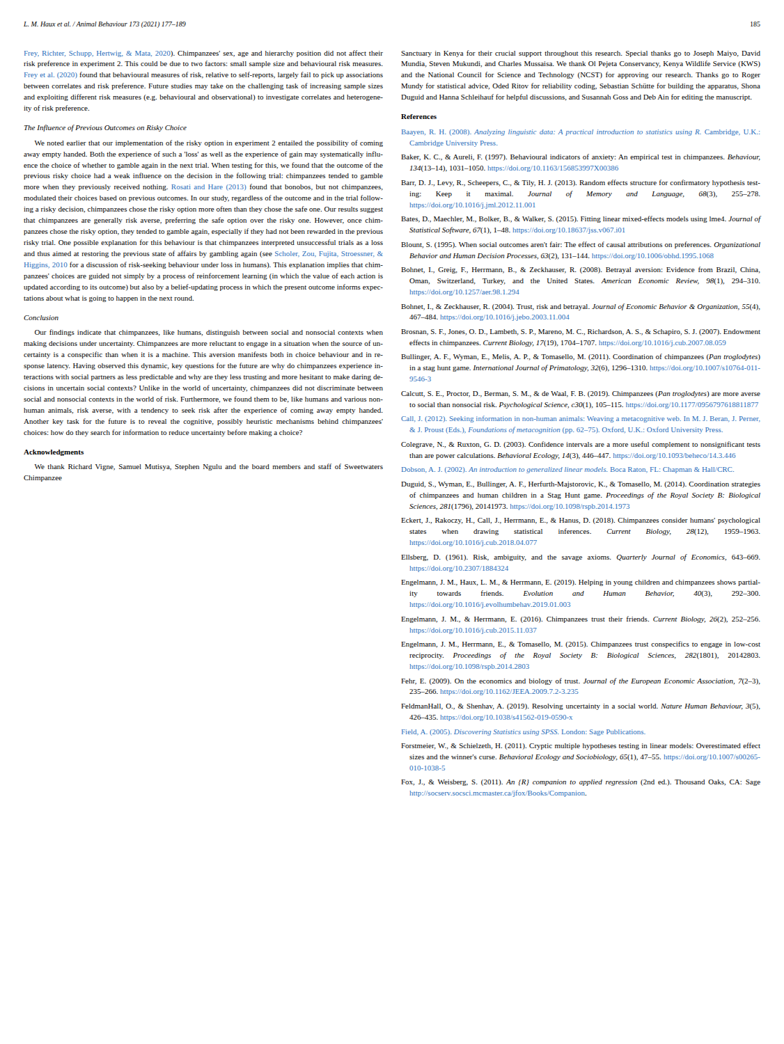L. M. Haux et al. / Animal Behaviour 173 (2021) 177–189 185
Frey, Richter, Schupp, Hertwig, & Mata, 2020). Chimpanzees' sex, age and hierarchy position did not affect their risk preference in experiment 2. This could be due to two factors: small sample size and behavioural risk measures. Frey et al. (2020) found that behavioural measures of risk, relative to self-reports, largely fail to pick up associations between correlates and risk preference. Future studies may take on the challenging task of increasing sample sizes and exploiting different risk measures (e.g. behavioural and observational) to investigate correlates and heterogeneity of risk preference.
The Influence of Previous Outcomes on Risky Choice
We noted earlier that our implementation of the risky option in experiment 2 entailed the possibility of coming away empty handed. Both the experience of such a 'loss' as well as the experience of gain may systematically influence the choice of whether to gamble again in the next trial. When testing for this, we found that the outcome of the previous risky choice had a weak influence on the decision in the following trial: chimpanzees tended to gamble more when they previously received nothing. Rosati and Hare (2013) found that bonobos, but not chimpanzees, modulated their choices based on previous outcomes. In our study, regardless of the outcome and in the trial following a risky decision, chimpanzees chose the risky option more often than they chose the safe one. Our results suggest that chimpanzees are generally risk averse, preferring the safe option over the risky one. However, once chimpanzees chose the risky option, they tended to gamble again, especially if they had not been rewarded in the previous risky trial. One possible explanation for this behaviour is that chimpanzees interpreted unsuccessful trials as a loss and thus aimed at restoring the previous state of affairs by gambling again (see Scholer, Zou, Fujita, Stroessner, & Higgins, 2010 for a discussion of risk-seeking behaviour under loss in humans). This explanation implies that chimpanzees' choices are guided not simply by a process of reinforcement learning (in which the value of each action is updated according to its outcome) but also by a belief-updating process in which the present outcome informs expectations about what is going to happen in the next round.
Conclusion
Our findings indicate that chimpanzees, like humans, distinguish between social and nonsocial contexts when making decisions under uncertainty. Chimpanzees are more reluctant to engage in a situation when the source of uncertainty is a conspecific than when it is a machine. This aversion manifests both in choice behaviour and in response latency. Having observed this dynamic, key questions for the future are why do chimpanzees experience interactions with social partners as less predictable and why are they less trusting and more hesitant to make daring decisions in uncertain social contexts? Unlike in the world of uncertainty, chimpanzees did not discriminate between social and nonsocial contexts in the world of risk. Furthermore, we found them to be, like humans and various nonhuman animals, risk averse, with a tendency to seek risk after the experience of coming away empty handed. Another key task for the future is to reveal the cognitive, possibly heuristic mechanisms behind chimpanzees' choices: how do they search for information to reduce uncertainty before making a choice?
Acknowledgments
We thank Richard Vigne, Samuel Mutisya, Stephen Ngulu and the board members and staff of Sweetwaters Chimpanzee
Sanctuary in Kenya for their crucial support throughout this research. Special thanks go to Joseph Maiyo, David Mundia, Steven Mukundi, and Charles Mussaisa. We thank Ol Pejeta Conservancy, Kenya Wildlife Service (KWS) and the National Council for Science and Technology (NCST) for approving our research. Thanks go to Roger Mundy for statistical advice, Oded Ritov for reliability coding, Sebastian Schütte for building the apparatus, Shona Duguid and Hanna Schleihauf for helpful discussions, and Susannah Goss and Deb Ain for editing the manuscript.
References
Baayen, R. H. (2008). Analyzing linguistic data: A practical introduction to statistics using R. Cambridge, U.K.: Cambridge University Press.
Baker, K. C., & Aureli, F. (1997). Behavioural indicators of anxiety: An empirical test in chimpanzees. Behaviour, 134(13–14), 1031–1050. https://doi.org/10.1163/156853997X00386
Barr, D. J., Levy, R., Scheepers, C., & Tily, H. J. (2013). Random effects structure for confirmatory hypothesis testing: Keep it maximal. Journal of Memory and Language, 68(3), 255–278. https://doi.org/10.1016/j.jml.2012.11.001
Bates, D., Maechler, M., Bolker, B., & Walker, S. (2015). Fitting linear mixed-effects models using lme4. Journal of Statistical Software, 67(1), 1–48. https://doi.org/10.18637/jss.v067.i01
Blount, S. (1995). When social outcomes aren't fair: The effect of causal attributions on preferences. Organizational Behavior and Human Decision Processes, 63(2), 131–144. https://doi.org/10.1006/obhd.1995.1068
Bohnet, I., Greig, F., Herrmann, B., & Zeckhauser, R. (2008). Betrayal aversion: Evidence from Brazil, China, Oman, Switzerland, Turkey, and the United States. American Economic Review, 98(1), 294–310. https://doi.org/10.1257/aer.98.1.294
Bohnet, I., & Zeckhauser, R. (2004). Trust, risk and betrayal. Journal of Economic Behavior & Organization, 55(4), 467–484. https://doi.org/10.1016/j.jebo.2003.11.004
Brosnan, S. F., Jones, O. D., Lambeth, S. P., Mareno, M. C., Richardson, A. S., & Schapiro, S. J. (2007). Endowment effects in chimpanzees. Current Biology, 17(19), 1704–1707. https://doi.org/10.1016/j.cub.2007.08.059
Bullinger, A. F., Wyman, E., Melis, A. P., & Tomasello, M. (2011). Coordination of chimpanzees (Pan troglodytes) in a stag hunt game. International Journal of Primatology, 32(6), 1296–1310. https://doi.org/10.1007/s10764-011-9546-3
Calcutt, S. E., Proctor, D., Berman, S. M., & de Waal, F. B. (2019). Chimpanzees (Pan troglodytes) are more averse to social than nonsocial risk. Psychological Science, c30(1), 105–115. https://doi.org/10.1177/0956797618811877
Call, J. (2012). Seeking information in non-human animals: Weaving a metacognitive web. In M. J. Beran, J. Perner, & J. Proust (Eds.), Foundations of metacognition (pp. 62–75). Oxford, U.K.: Oxford University Press.
Colegrave, N., & Ruxton, G. D. (2003). Confidence intervals are a more useful complement to nonsignificant tests than are power calculations. Behavioral Ecology, 14(3), 446–447. https://doi.org/10.1093/beheco/14.3.446
Dobson, A. J. (2002). An introduction to generalized linear models. Boca Raton, FL: Chapman & Hall/CRC.
Duguid, S., Wyman, E., Bullinger, A. F., Herfurth-Majstorovic, K., & Tomasello, M. (2014). Coordination strategies of chimpanzees and human children in a Stag Hunt game. Proceedings of the Royal Society B: Biological Sciences, 281(1796), 20141973. https://doi.org/10.1098/rspb.2014.1973
Eckert, J., Rakoczy, H., Call, J., Herrmann, E., & Hanus, D. (2018). Chimpanzees consider humans' psychological states when drawing statistical inferences. Current Biology, 28(12), 1959–1963. https://doi.org/10.1016/j.cub.2018.04.077
Ellsberg, D. (1961). Risk, ambiguity, and the savage axioms. Quarterly Journal of Economics, 643–669. https://doi.org/10.2307/1884324
Engelmann, J. M., Haux, L. M., & Herrmann, E. (2019). Helping in young children and chimpanzees shows partiality towards friends. Evolution and Human Behavior, 40(3), 292–300. https://doi.org/10.1016/j.evolhumbehav.2019.01.003
Engelmann, J. M., & Herrmann, E. (2016). Chimpanzees trust their friends. Current Biology, 26(2), 252–256. https://doi.org/10.1016/j.cub.2015.11.037
Engelmann, J. M., Herrmann, E., & Tomasello, M. (2015). Chimpanzees trust conspecifics to engage in low-cost reciprocity. Proceedings of the Royal Society B: Biological Sciences, 282(1801), 20142803. https://doi.org/10.1098/rspb.2014.2803
Fehr, E. (2009). On the economics and biology of trust. Journal of the European Economic Association, 7(2–3), 235–266. https://doi.org/10.1162/JEEA.2009.7.2-3.235
FeldmanHall, O., & Shenhav, A. (2019). Resolving uncertainty in a social world. Nature Human Behaviour, 3(5), 426–435. https://doi.org/10.1038/s41562-019-0590-x
Field, A. (2005). Discovering Statistics using SPSS. London: Sage Publications.
Forstmeier, W., & Schielzeth, H. (2011). Cryptic multiple hypotheses testing in linear models: Overestimated effect sizes and the winner's curse. Behavioral Ecology and Sociobiology, 65(1), 47–55. https://doi.org/10.1007/s00265-010-1038-5
Fox, J., & Weisberg, S. (2011). An {R} companion to applied regression (2nd ed.). Thousand Oaks, CA: Sage http://socserv.socsci.mcmaster.ca/jfox/Books/Companion.